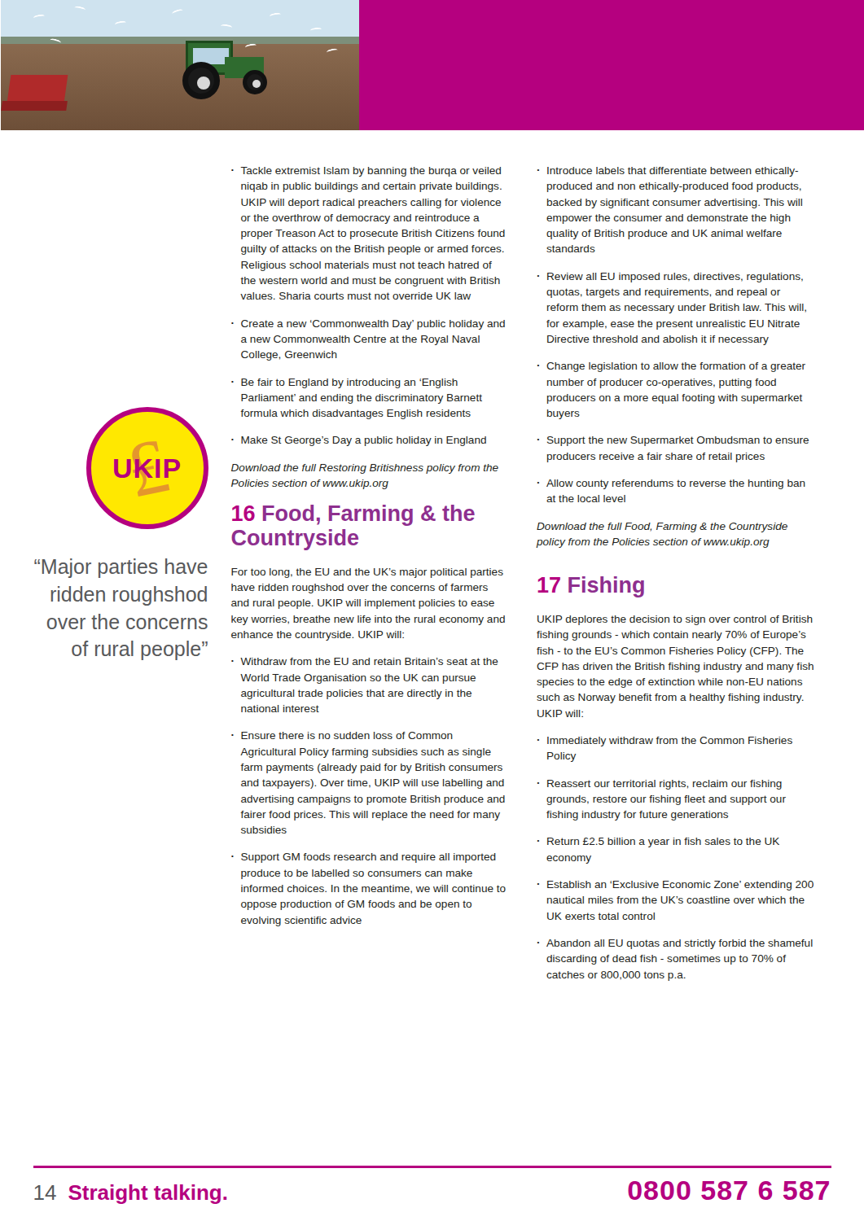£
UKIP
“Major parties have ridden roughshod over the concerns of rural people”
Tackle extremist Islam by banning the burqa or veiled niqab in public buildings and certain private buildings. UKIP will deport radical preachers calling for violence or the overthrow of democracy and reintroduce a proper Treason Act to prosecute British Citizens found guilty of attacks on the British people or armed forces. Religious school materials must not teach hatred of the western world and must be congruent with British values. Sharia courts must not override UK law
Create a new ‘Commonwealth Day’ public holiday and a new Commonwealth Centre at the Royal Naval College, Greenwich
Be fair to England by introducing an ‘English Parliament’ and ending the discriminatory Barnett formula which disadvantages English residents
Make St George’s Day a public holiday in England
Download the full Restoring Britishness policy from the Policies section of www.ukip.org
16 Food, Farming & the Countryside
For too long, the EU and the UK’s major political parties have ridden roughshod over the concerns of farmers and rural people. UKIP will implement policies to ease key worries, breathe new life into the rural economy and enhance the countryside. UKIP will:
Withdraw from the EU and retain Britain’s seat at the World Trade Organisation so the UK can pursue agricultural trade policies that are directly in the national interest
Ensure there is no sudden loss of Common Agricultural Policy farming subsidies such as single farm payments (already paid for by British consumers and taxpayers). Over time, UKIP will use labelling and advertising campaigns to promote British produce and fairer food prices. This will replace the need for many subsidies
Support GM foods research and require all imported produce to be labelled so consumers can make informed choices. In the meantime, we will continue to oppose production of GM foods and be open to evolving scientific advice
Introduce labels that differentiate between ethically-produced and non ethically-produced food products, backed by significant consumer advertising. This will empower the consumer and demonstrate the high quality of British produce and UK animal welfare standards
Review all EU imposed rules, directives, regulations, quotas, targets and requirements, and repeal or reform them as necessary under British law. This will, for example, ease the present unrealistic EU Nitrate Directive threshold and abolish it if necessary
Change legislation to allow the formation of a greater number of producer co-operatives, putting food producers on a more equal footing with supermarket buyers
Support the new Supermarket Ombudsman to ensure producers receive a fair share of retail prices
Allow county referendums to reverse the hunting ban at the local level
Download the full Food, Farming & the Countryside policy from the Policies section of www.ukip.org
17 Fishing
UKIP deplores the decision to sign over control of British fishing grounds - which contain nearly 70% of Europe’s fish - to the EU’s Common Fisheries Policy (CFP). The CFP has driven the British fishing industry and many fish species to the edge of extinction while non-EU nations such as Norway benefit from a healthy fishing industry. UKIP will:
Immediately withdraw from the Common Fisheries Policy
Reassert our territorial rights, reclaim our fishing grounds, restore our fishing fleet and support our fishing industry for future generations
Return £2.5 billion a year in fish sales to the UK economy
Establish an ‘Exclusive Economic Zone’ extending 200 nautical miles from the UK’s coastline over which the UK exerts total control
Abandon all EU quotas and strictly forbid the shameful discarding of dead fish - sometimes up to 70% of catches or 800,000 tons p.a.
14 Straight talking.
0800 587 6 587